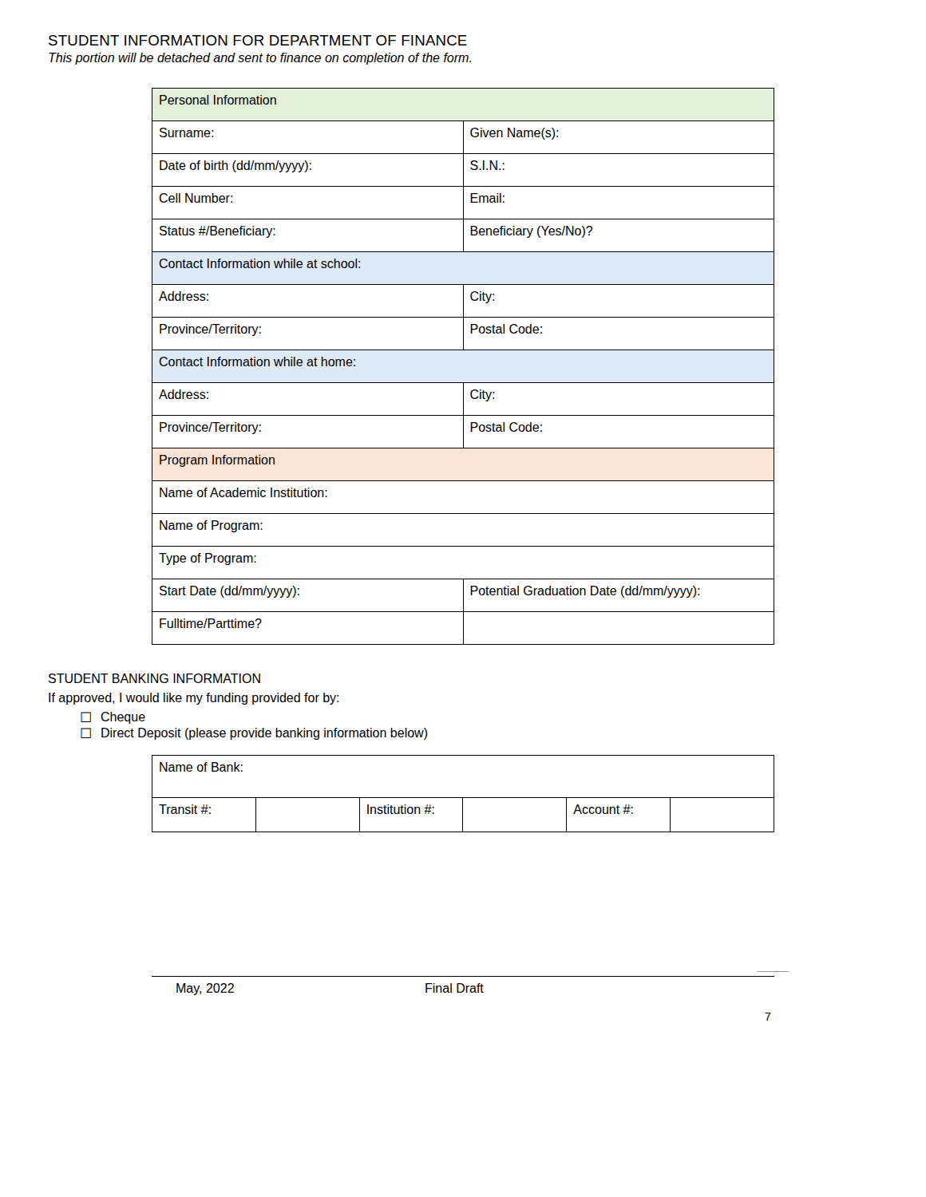STUDENT INFORMATION FOR DEPARTMENT OF FINANCE
This portion will be detached and sent to finance on completion of the form.
| Personal Information |
| Surname: | Given Name(s): |
| Date of birth (dd/mm/yyyy): | S.I.N.: |
| Cell Number: | Email: |
| Status #/Beneficiary: | Beneficiary (Yes/No)? |
| Contact Information while at school: |
| Address: | City: |
| Province/Territory: | Postal Code: |
| Contact Information while at home: |
| Address: | City: |
| Province/Territory: | Postal Code: |
| Program Information |
| Name of Academic Institution: |
| Name of Program: |
| Type of Program: |
| Start Date (dd/mm/yyyy): | Potential Graduation Date (dd/mm/yyyy): |
| Fulltime/Parttime? | |
STUDENT BANKING INFORMATION
If approved, I would like my funding provided for by:
Cheque
Direct Deposit (please provide banking information below)
| Name of Bank: |
| Transit #: | | Institution #: | | Account #: | |
May, 2022
Final Draft
7